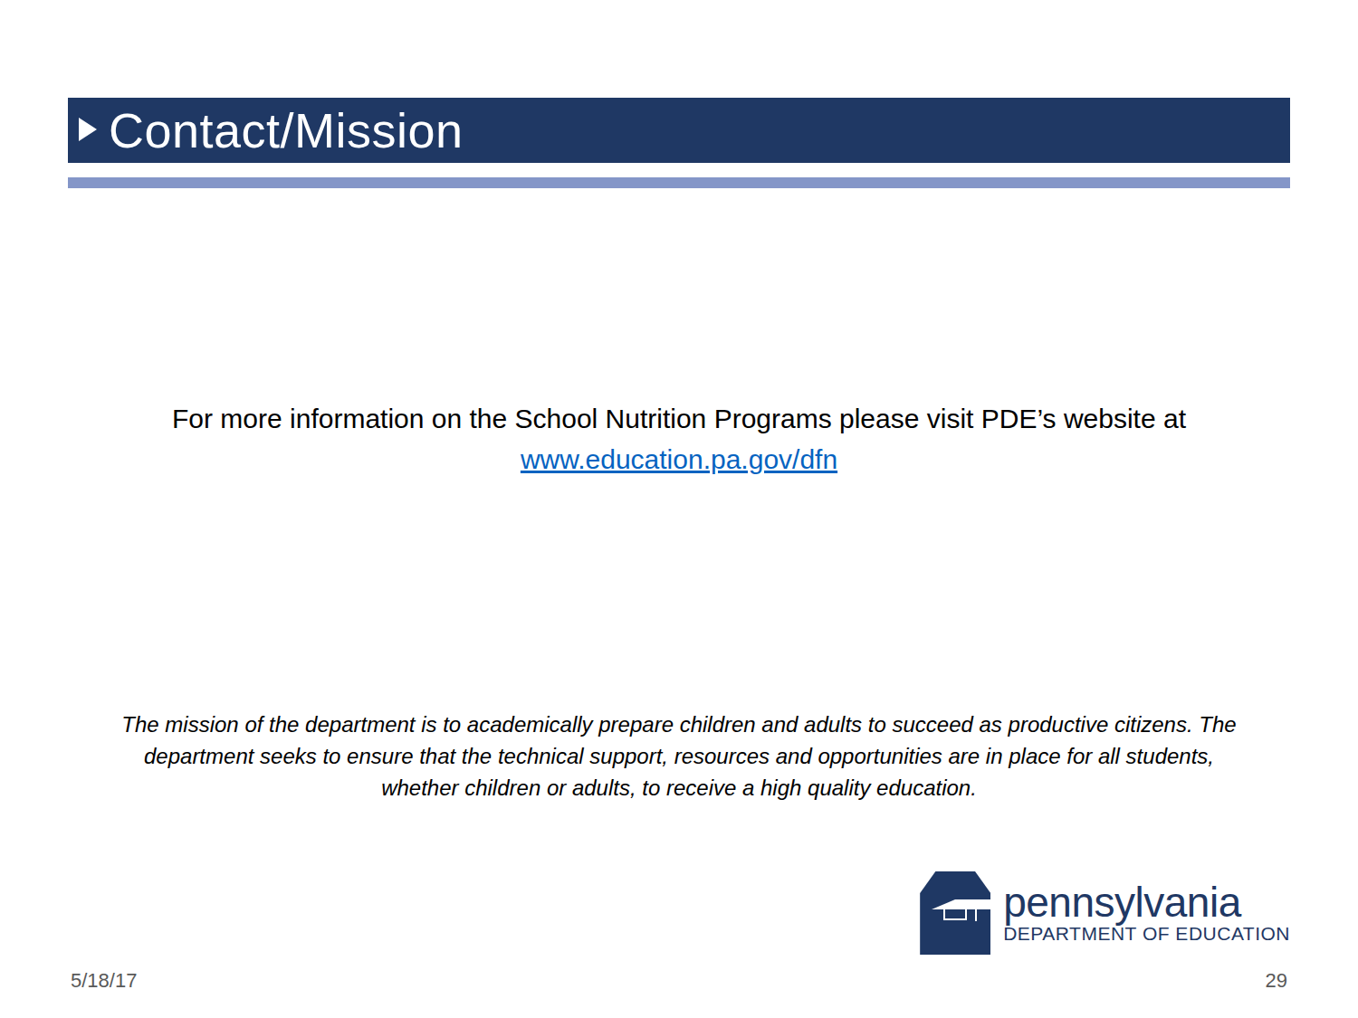Contact/Mission
For more information on the School Nutrition Programs please visit PDE’s website at www.education.pa.gov/dfn
The mission of the department is to academically prepare children and adults to succeed as productive citizens. The department seeks to ensure that the technical support, resources and opportunities are in place for all students, whether children or adults, to receive a high quality education.
pennsylvania
DEPARTMENT OF EDUCATION
5/18/17
29